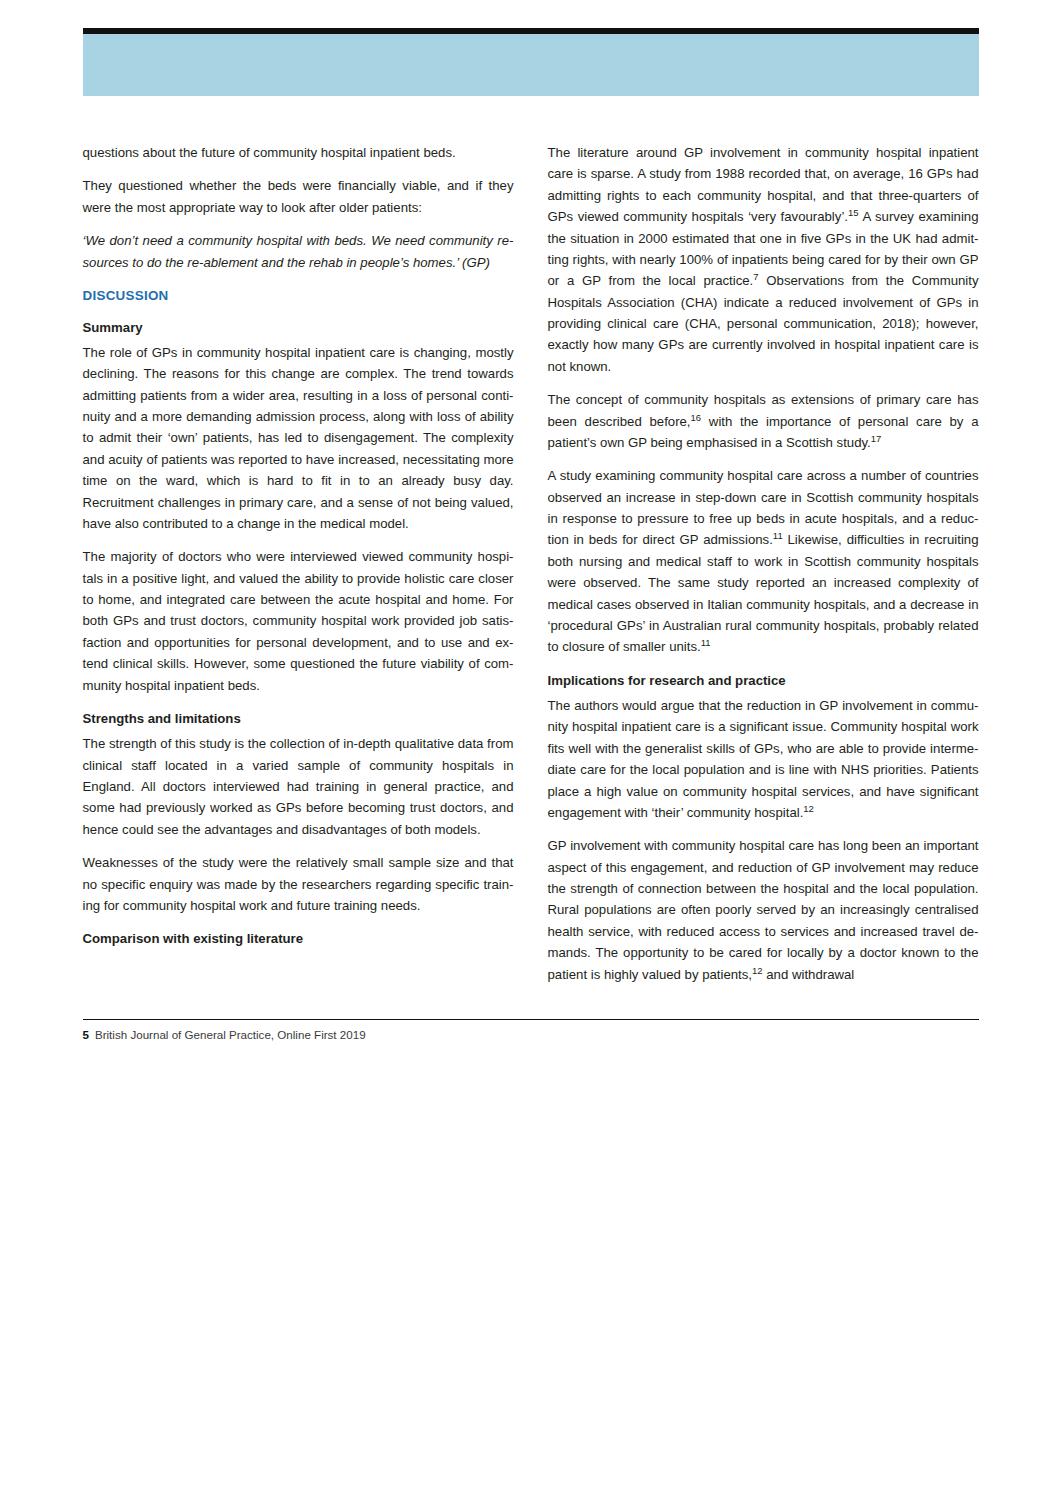questions about the future of community hospital inpatient beds.
They questioned whether the beds were financially viable, and if they were the most appropriate way to look after older patients:
‘We don’t need a community hospital with beds. We need community resources to do the re-ablement and the rehab in people’s homes.’ (GP)
Discussion
Summary
The role of GPs in community hospital inpatient care is changing, mostly declining. The reasons for this change are complex. The trend towards admitting patients from a wider area, resulting in a loss of personal continuity and a more demanding admission process, along with loss of ability to admit their ‘own’ patients, has led to disengagement. The complexity and acuity of patients was reported to have increased, necessitating more time on the ward, which is hard to fit in to an already busy day. Recruitment challenges in primary care, and a sense of not being valued, have also contributed to a change in the medical model.
The majority of doctors who were interviewed viewed community hospitals in a positive light, and valued the ability to provide holistic care closer to home, and integrated care between the acute hospital and home. For both GPs and trust doctors, community hospital work provided job satisfaction and opportunities for personal development, and to use and extend clinical skills. However, some questioned the future viability of community hospital inpatient beds.
Strengths and limitations
The strength of this study is the collection of in-depth qualitative data from clinical staff located in a varied sample of community hospitals in England. All doctors interviewed had training in general practice, and some had previously worked as GPs before becoming trust doctors, and hence could see the advantages and disadvantages of both models.
Weaknesses of the study were the relatively small sample size and that no specific enquiry was made by the researchers regarding specific training for community hospital work and future training needs.
Comparison with existing literature
The literature around GP involvement in community hospital inpatient care is sparse. A study from 1988 recorded that, on average, 16 GPs had admitting rights to each community hospital, and that three-quarters of GPs viewed community hospitals ‘very favourably’.15 A survey examining the situation in 2000 estimated that one in five GPs in the UK had admitting rights, with nearly 100% of inpatients being cared for by their own GP or a GP from the local practice.7 Observations from the Community Hospitals Association (CHA) indicate a reduced involvement of GPs in providing clinical care (CHA, personal communication, 2018); however, exactly how many GPs are currently involved in hospital inpatient care is not known.
The concept of community hospitals as extensions of primary care has been described before,16 with the importance of personal care by a patient’s own GP being emphasised in a Scottish study.17
A study examining community hospital care across a number of countries observed an increase in step-down care in Scottish community hospitals in response to pressure to free up beds in acute hospitals, and a reduction in beds for direct GP admissions.11 Likewise, difficulties in recruiting both nursing and medical staff to work in Scottish community hospitals were observed. The same study reported an increased complexity of medical cases observed in Italian community hospitals, and a decrease in ‘procedural GPs’ in Australian rural community hospitals, probably related to closure of smaller units.11
Implications for research and practice
The authors would argue that the reduction in GP involvement in community hospital inpatient care is a significant issue. Community hospital work fits well with the generalist skills of GPs, who are able to provide intermediate care for the local population and is line with NHS priorities. Patients place a high value on community hospital services, and have significant engagement with ‘their’ community hospital.12
GP involvement with community hospital care has long been an important aspect of this engagement, and reduction of GP involvement may reduce the strength of connection between the hospital and the local population. Rural populations are often poorly served by an increasingly centralised health service, with reduced access to services and increased travel demands. The opportunity to be cared for locally by a doctor known to the patient is highly valued by patients,12 and withdrawal
5 British Journal of General Practice, Online First 2019